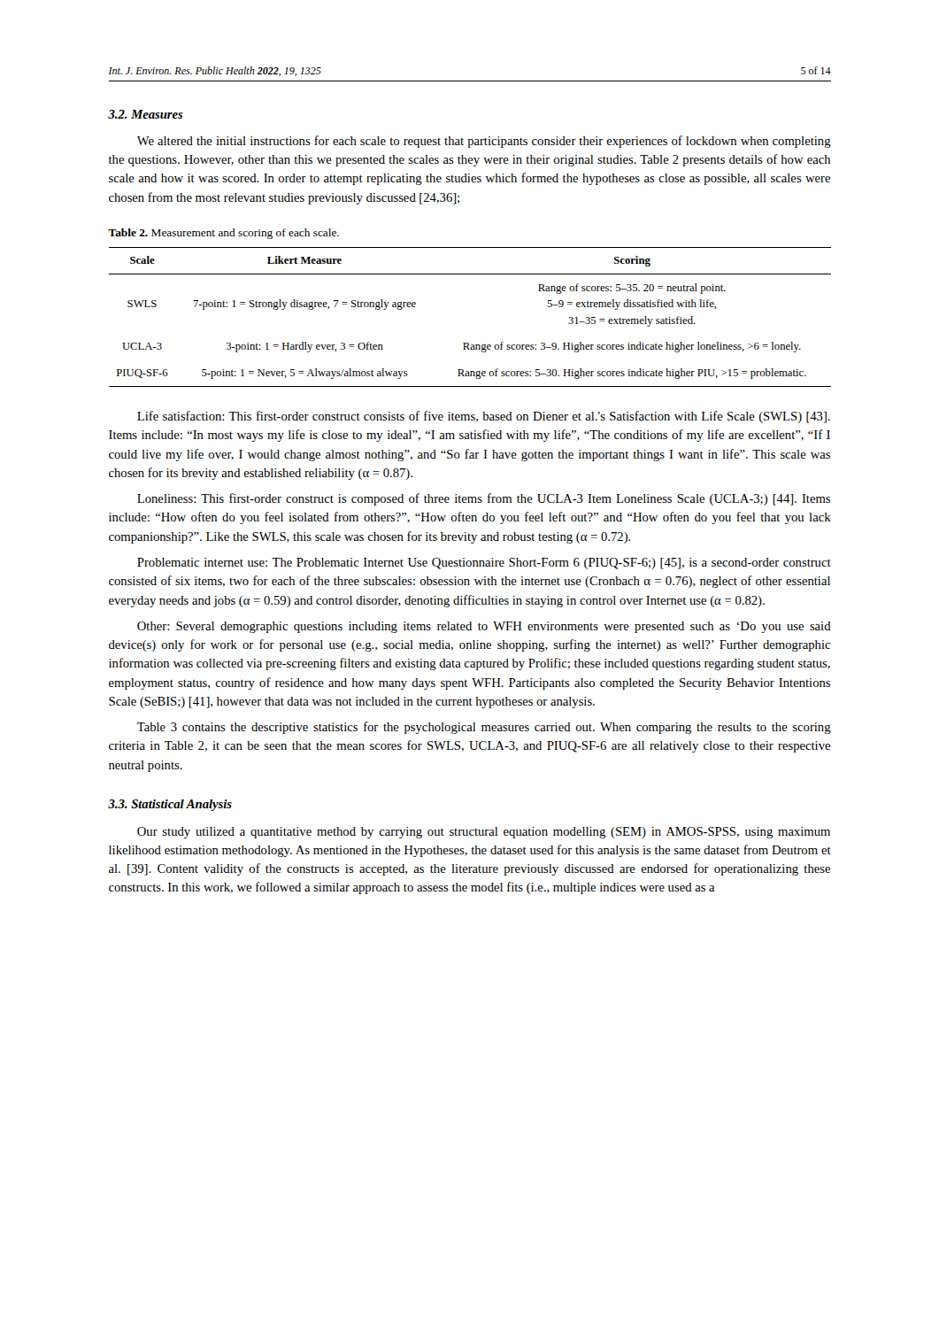Int. J. Environ. Res. Public Health 2022, 19, 1325 5 of 14
3.2. Measures
We altered the initial instructions for each scale to request that participants consider their experiences of lockdown when completing the questions. However, other than this we presented the scales as they were in their original studies. Table 2 presents details of how each scale and how it was scored. In order to attempt replicating the studies which formed the hypotheses as close as possible, all scales were chosen from the most relevant studies previously discussed [24,36];
Table 2. Measurement and scoring of each scale.
| Scale | Likert Measure | Scoring |
| --- | --- | --- |
| SWLS | 7-point: 1 = Strongly disagree, 7 = Strongly agree | Range of scores: 5–35. 20 = neutral point. 5–9 = extremely dissatisfied with life, 31–35 = extremely satisfied. |
| UCLA-3 | 3-point: 1 = Hardly ever, 3 = Often | Range of scores: 3–9. Higher scores indicate higher loneliness, >6 = lonely. |
| PIUQ-SF-6 | 5-point: 1 = Never, 5 = Always/almost always | Range of scores: 5–30. Higher scores indicate higher PIU, >15 = problematic. |
Life satisfaction: This first-order construct consists of five items, based on Diener et al.'s Satisfaction with Life Scale (SWLS) [43]. Items include: “In most ways my life is close to my ideal”, “I am satisfied with my life”, “The conditions of my life are excellent”, “If I could live my life over, I would change almost nothing”, and “So far I have gotten the important things I want in life”. This scale was chosen for its brevity and established reliability (α = 0.87).
Loneliness: This first-order construct is composed of three items from the UCLA-3 Item Loneliness Scale (UCLA-3;) [44]. Items include: “How often do you feel isolated from others?”, “How often do you feel left out?” and “How often do you feel that you lack companionship?”. Like the SWLS, this scale was chosen for its brevity and robust testing (α = 0.72).
Problematic internet use: The Problematic Internet Use Questionnaire Short-Form 6 (PIUQ-SF-6;) [45], is a second-order construct consisted of six items, two for each of the three subscales: obsession with the internet use (Cronbach α = 0.76), neglect of other essential everyday needs and jobs (α = 0.59) and control disorder, denoting difficulties in staying in control over Internet use (α = 0.82).
Other: Several demographic questions including items related to WFH environments were presented such as ‘Do you use said device(s) only for work or for personal use (e.g., social media, online shopping, surfing the internet) as well?’ Further demographic information was collected via pre-screening filters and existing data captured by Prolific; these included questions regarding student status, employment status, country of residence and how many days spent WFH. Participants also completed the Security Behavior Intentions Scale (SeBIS;) [41], however that data was not included in the current hypotheses or analysis.
Table 3 contains the descriptive statistics for the psychological measures carried out. When comparing the results to the scoring criteria in Table 2, it can be seen that the mean scores for SWLS, UCLA-3, and PIUQ-SF-6 are all relatively close to their respective neutral points.
3.3. Statistical Analysis
Our study utilized a quantitative method by carrying out structural equation modelling (SEM) in AMOS-SPSS, using maximum likelihood estimation methodology. As mentioned in the Hypotheses, the dataset used for this analysis is the same dataset from Deutrom et al. [39]. Content validity of the constructs is accepted, as the literature previously discussed are endorsed for operationalizing these constructs. In this work, we followed a similar approach to assess the model fits (i.e., multiple indices were used as a